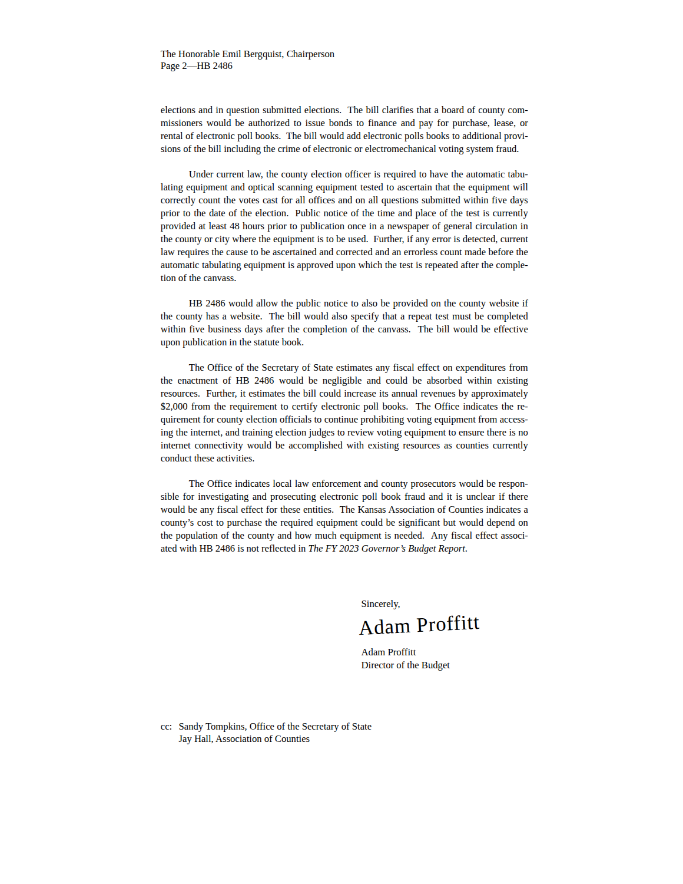The Honorable Emil Bergquist, Chairperson
Page 2—HB 2486
elections and in question submitted elections. The bill clarifies that a board of county commissioners would be authorized to issue bonds to finance and pay for purchase, lease, or rental of electronic poll books. The bill would add electronic polls books to additional provisions of the bill including the crime of electronic or electromechanical voting system fraud.
Under current law, the county election officer is required to have the automatic tabulating equipment and optical scanning equipment tested to ascertain that the equipment will correctly count the votes cast for all offices and on all questions submitted within five days prior to the date of the election. Public notice of the time and place of the test is currently provided at least 48 hours prior to publication once in a newspaper of general circulation in the county or city where the equipment is to be used. Further, if any error is detected, current law requires the cause to be ascertained and corrected and an errorless count made before the automatic tabulating equipment is approved upon which the test is repeated after the completion of the canvass.
HB 2486 would allow the public notice to also be provided on the county website if the county has a website. The bill would also specify that a repeat test must be completed within five business days after the completion of the canvass. The bill would be effective upon publication in the statute book.
The Office of the Secretary of State estimates any fiscal effect on expenditures from the enactment of HB 2486 would be negligible and could be absorbed within existing resources. Further, it estimates the bill could increase its annual revenues by approximately $2,000 from the requirement to certify electronic poll books. The Office indicates the requirement for county election officials to continue prohibiting voting equipment from accessing the internet, and training election judges to review voting equipment to ensure there is no internet connectivity would be accomplished with existing resources as counties currently conduct these activities.
The Office indicates local law enforcement and county prosecutors would be responsible for investigating and prosecuting electronic poll book fraud and it is unclear if there would be any fiscal effect for these entities. The Kansas Association of Counties indicates a county’s cost to purchase the required equipment could be significant but would depend on the population of the county and how much equipment is needed. Any fiscal effect associated with HB 2486 is not reflected in The FY 2023 Governor’s Budget Report.
Sincerely,
Adam Proffitt
Adam Proffitt
Director of the Budget
cc: Sandy Tompkins, Office of the Secretary of State
Jay Hall, Association of Counties